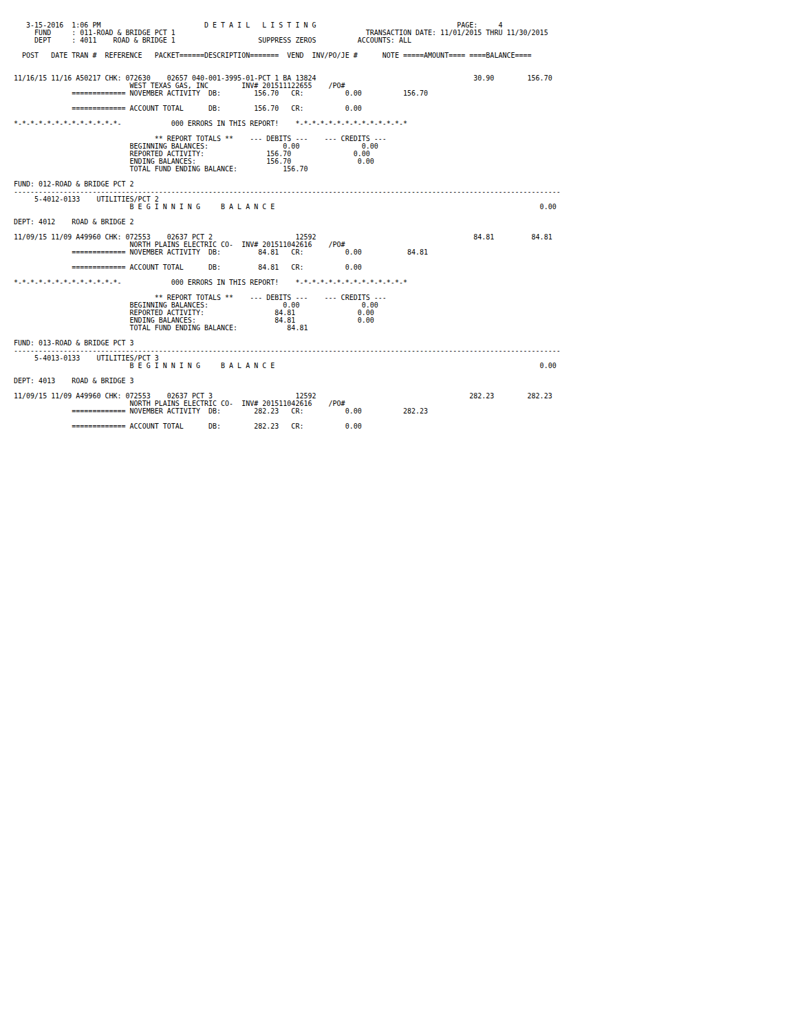3-15-2016 1:06 PM D E T A I L L I S T I N G PAGE: 4 FUND : 011-ROAD & BRIDGE PCT 1 TRANSACTION DATE: 11/01/2015 THRU 11/30/2015 DEPT : 4011 ROAD & BRIDGE 1 SUPPRESS ZEROS ACCOUNTS: ALL POST DATE TRAN # REFERENCE PACKET======DESCRIPTION======= VEND INV/PO/JE # NOTE =====AMOUNT==== ====BALANCE==== 11/16/15 11/16 A50217 CHK: 072630 02657 040-001-3995-01-PCT 1 BA 13824 30.90 156.70 WEST TEXAS GAS, INC INV# 201511122655 /PO# ============= NOVEMBER ACTIVITY DB: 156.70 CR: 0.00 156.70 ============= ACCOUNT TOTAL DB: 156.70 CR: 0.00 *-*-*-*-*-*-*-*-*-*-*-*-*- 000 ERRORS IN THIS REPORT! *-*-*-*-*-*-*-*-*-*-*-*-*-* ** REPORT TOTALS ** --- DEBITS --- --- CREDITS --- BEGINNING BALANCES: 0.00 0.00 REPORTED ACTIVITY: 156.70 0.00 ENDING BALANCES: 156.70 0.00 TOTAL FUND ENDING BALANCE: 156.70 FUND: 012-ROAD & BRIDGE PCT 2 ------------------------------------------------------------------------------------------------------------------------------------ 5-4012-0133 UTILITIES/PCT 2 B E G I N N I N G B A L A N C E 0.00 DEPT: 4012 ROAD & BRIDGE 2 11/09/15 11/09 A49960 CHK: 072553 02637 PCT 2 12592 84.81 84.81 NORTH PLAINS ELECTRIC CO- INV# 201511042616 /PO# ============= NOVEMBER ACTIVITY DB: 84.81 CR: 0.00 84.81 ============= ACCOUNT TOTAL DB: 84.81 CR: 0.00 *-*-*-*-*-*-*-*-*-*-*-*-*- 000 ERRORS IN THIS REPORT! *-*-*-*-*-*-*-*-*-*-*-*-*-* ** REPORT TOTALS ** --- DEBITS --- --- CREDITS --- BEGINNING BALANCES: 0.00 0.00 REPORTED ACTIVITY: 84.81 0.00 ENDING BALANCES: 84.81 0.00 TOTAL FUND ENDING BALANCE: 84.81 FUND: 013-ROAD & BRIDGE PCT 3 ------------------------------------------------------------------------------------------------------------------------------------ 5-4013-0133 UTILITIES/PCT 3 B E G I N N I N G B A L A N C E 0.00 DEPT: 4013 ROAD & BRIDGE 3 11/09/15 11/09 A49960 CHK: 072553 02637 PCT 3 12592 282.23 282.23 NORTH PLAINS ELECTRIC CO- INV# 201511042616 /PO# ============= NOVEMBER ACTIVITY DB: 282.23 CR: 0.00 282.23 ============= ACCOUNT TOTAL DB: 282.23 CR: 0.00